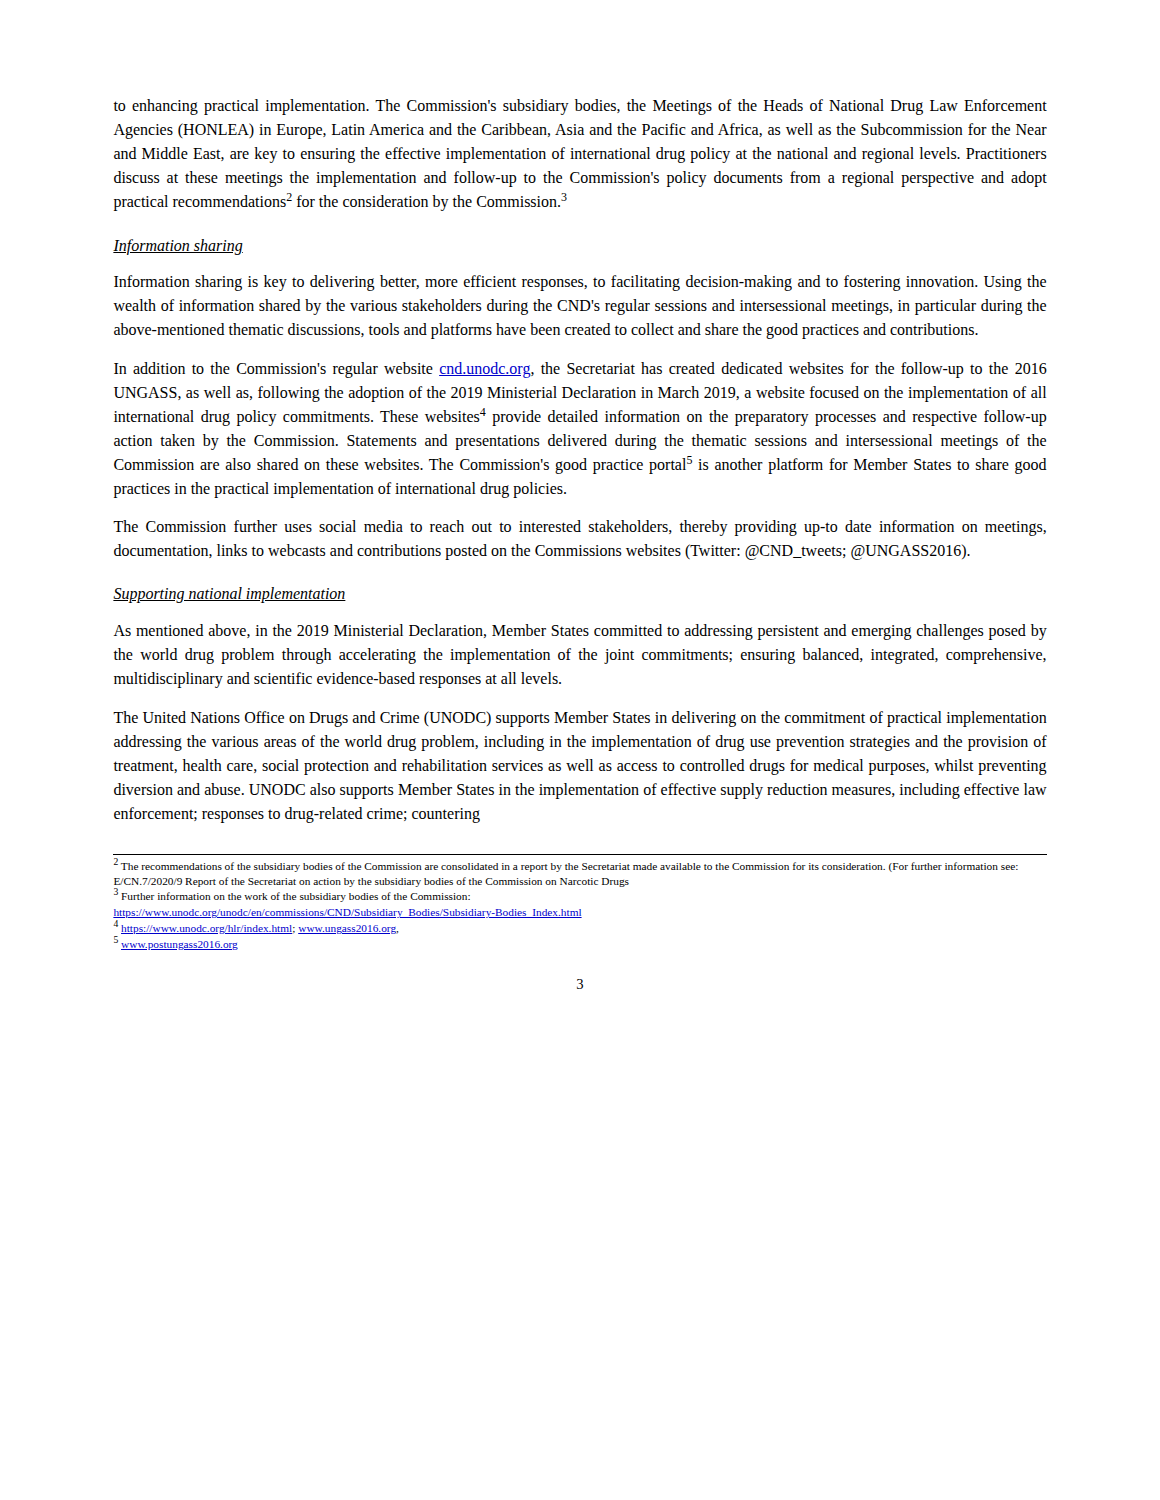to enhancing practical implementation. The Commission's subsidiary bodies, the Meetings of the Heads of National Drug Law Enforcement Agencies (HONLEA) in Europe, Latin America and the Caribbean, Asia and the Pacific and Africa, as well as the Subcommission for the Near and Middle East, are key to ensuring the effective implementation of international drug policy at the national and regional levels. Practitioners discuss at these meetings the implementation and follow-up to the Commission's policy documents from a regional perspective and adopt practical recommendations2 for the consideration by the Commission.3
Information sharing
Information sharing is key to delivering better, more efficient responses, to facilitating decision-making and to fostering innovation. Using the wealth of information shared by the various stakeholders during the CND's regular sessions and intersessional meetings, in particular during the above-mentioned thematic discussions, tools and platforms have been created to collect and share the good practices and contributions.
In addition to the Commission's regular website cnd.unodc.org, the Secretariat has created dedicated websites for the follow-up to the 2016 UNGASS, as well as, following the adoption of the 2019 Ministerial Declaration in March 2019, a website focused on the implementation of all international drug policy commitments. These websites4 provide detailed information on the preparatory processes and respective follow-up action taken by the Commission. Statements and presentations delivered during the thematic sessions and intersessional meetings of the Commission are also shared on these websites. The Commission's good practice portal5 is another platform for Member States to share good practices in the practical implementation of international drug policies.
The Commission further uses social media to reach out to interested stakeholders, thereby providing up-to date information on meetings, documentation, links to webcasts and contributions posted on the Commissions websites (Twitter: @CND_tweets; @UNGASS2016).
Supporting national implementation
As mentioned above, in the 2019 Ministerial Declaration, Member States committed to addressing persistent and emerging challenges posed by the world drug problem through accelerating the implementation of the joint commitments; ensuring balanced, integrated, comprehensive, multidisciplinary and scientific evidence-based responses at all levels.
The United Nations Office on Drugs and Crime (UNODC) supports Member States in delivering on the commitment of practical implementation addressing the various areas of the world drug problem, including in the implementation of drug use prevention strategies and the provision of treatment, health care, social protection and rehabilitation services as well as access to controlled drugs for medical purposes, whilst preventing diversion and abuse. UNODC also supports Member States in the implementation of effective supply reduction measures, including effective law enforcement; responses to drug-related crime; countering
2 The recommendations of the subsidiary bodies of the Commission are consolidated in a report by the Secretariat made available to the Commission for its consideration. (For further information see: E/CN.7/2020/9 Report of the Secretariat on action by the subsidiary bodies of the Commission on Narcotic Drugs
3 Further information on the work of the subsidiary bodies of the Commission:
https://www.unodc.org/unodc/en/commissions/CND/Subsidiary_Bodies/Subsidiary-Bodies_Index.html
4 https://www.unodc.org/hlr/index.html; www.ungass2016.org,
5 www.postungass2016.org
3